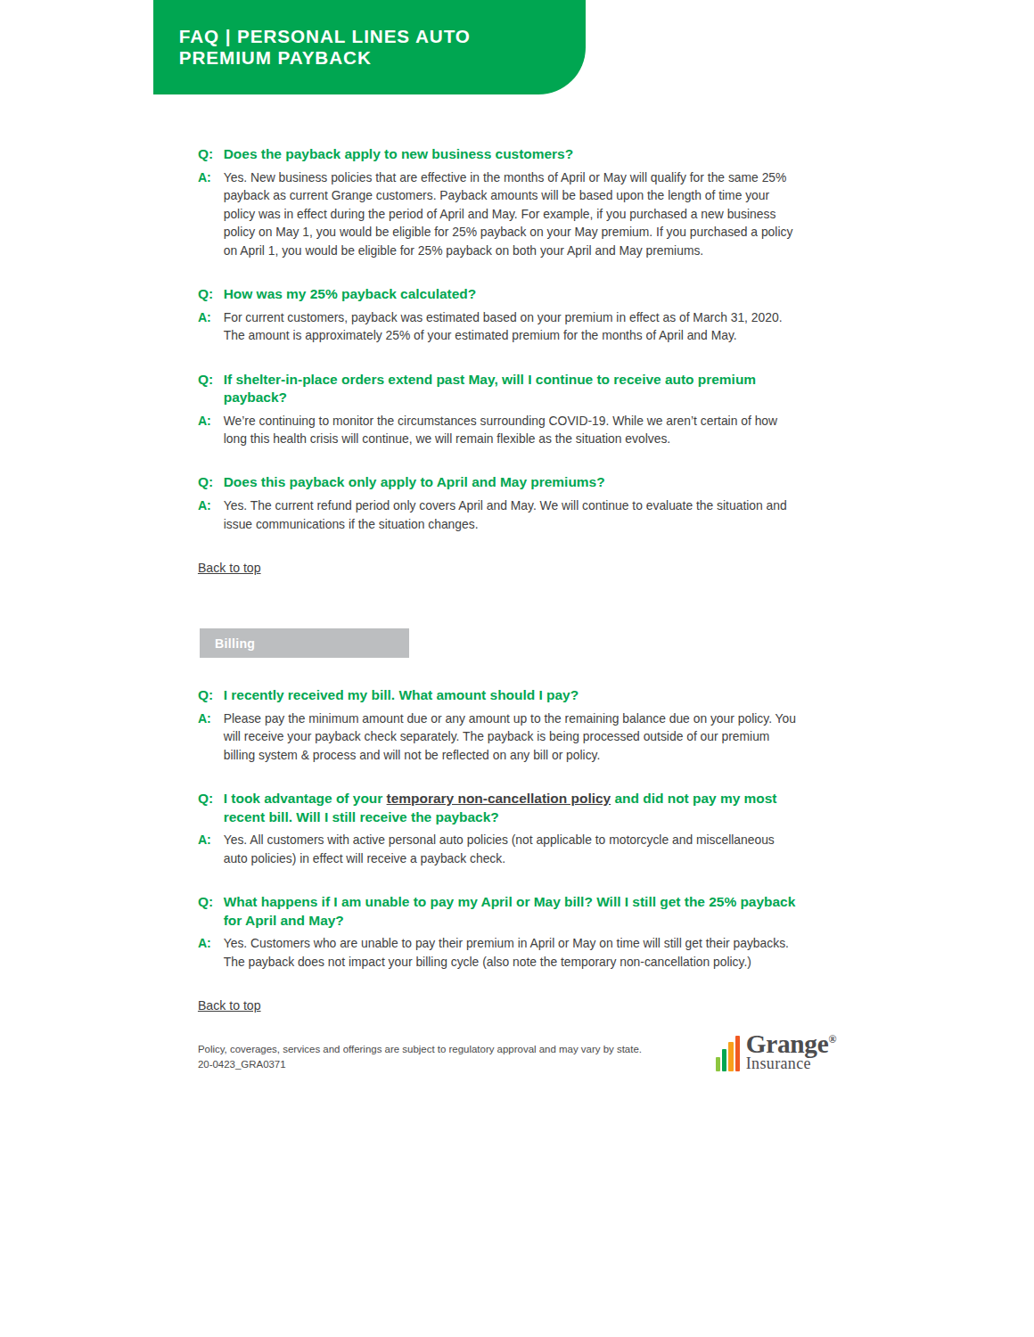FAQ | Personal Lines Auto Premium Payback
Q: Does the payback apply to new business customers?
A: Yes. New business policies that are effective in the months of April or May will qualify for the same 25% payback as current Grange customers. Payback amounts will be based upon the length of time your policy was in effect during the period of April and May. For example, if you purchased a new business policy on May 1, you would be eligible for 25% payback on your May premium. If you purchased a policy on April 1, you would be eligible for 25% payback on both your April and May premiums.
Q: How was my 25% payback calculated?
A: For current customers, payback was estimated based on your premium in effect as of March 31, 2020. The amount is approximately 25% of your estimated premium for the months of April and May.
Q: If shelter-in-place orders extend past May, will I continue to receive auto premium payback?
A: We’re continuing to monitor the circumstances surrounding COVID-19. While we aren’t certain of how long this health crisis will continue, we will remain flexible as the situation evolves.
Q: Does this payback only apply to April and May premiums?
A: Yes. The current refund period only covers April and May. We will continue to evaluate the situation and issue communications if the situation changes.
Back to top
Billing
Q: I recently received my bill. What amount should I pay?
A: Please pay the minimum amount due or any amount up to the remaining balance due on your policy. You will receive your payback check separately. The payback is being processed outside of our premium billing system & process and will not be reflected on any bill or policy.
Q: I took advantage of your temporary non-cancellation policy and did not pay my most recent bill. Will I still receive the payback?
A: Yes. All customers with active personal auto policies (not applicable to motorcycle and miscellaneous auto policies) in effect will receive a payback check.
Q: What happens if I am unable to pay my April or May bill? Will I still get the 25% payback for April and May?
A: Yes. Customers who are unable to pay their premium in April or May on time will still get their paybacks. The payback does not impact your billing cycle (also note the temporary non-cancellation policy.)
Back to top
Policy, coverages, services and offerings are subject to regulatory approval and may vary by state.
20-0423_GRA0371
Grange® Insurance